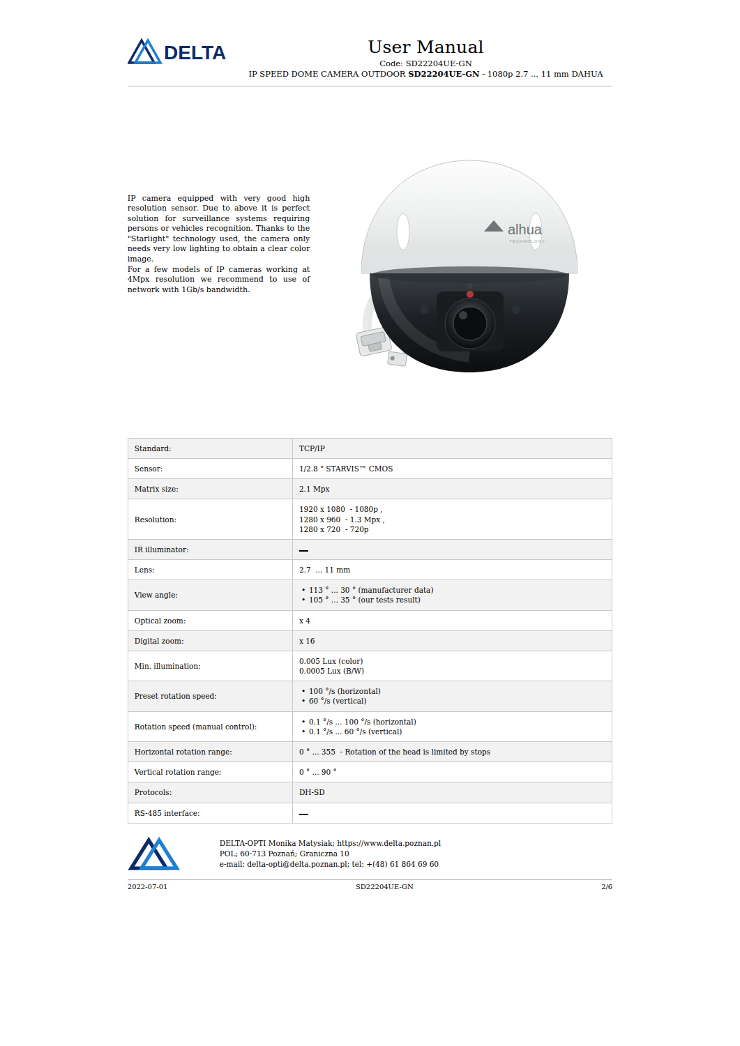DELTA
User Manual
Code: SD22204UE-GN
IP SPEED DOME CAMERA OUTDOOR SD22204UE-GN - 1080p 2.7 ... 11 mm DAHUA
IP camera equipped with very good high resolution sensor. Due to above it is perfect solution for surveillance systems requiring persons or vehicles recognition. Thanks to the "Starlight" technology used, the camera only needs very low lighting to obtain a clear color image.
For a few models of IP cameras working at 4Mpx resolution we recommend to use of network with 1Gb/s bandwidth.
alhua TECHNOLOGY
| Standard: | TCP/IP |
| Sensor: | 1/2.8 " STARVIS™ CMOS |
| Matrix size: | 2.1 Mpx |
| Resolution: | 1920 x 1080 - 1080p , 1280 x 960 - 1.3 Mpx , 1280 x 720 - 720p |
| IR illuminator: | |
| Lens: | 2.7 ... 11 mm |
| View angle: | 113 ° ... 30 ° (manufacturer data) 105 ° ... 35 ° (our tests result) |
| Optical zoom: | x 4 |
| Digital zoom: | x 16 |
| Min. illumination: | 0.005 Lux (color) 0.0005 Lux (B/W) |
| Preset rotation speed: | 100 °/s (horizontal) 60 °/s (vertical) |
| Rotation speed (manual control): | 0.1 °/s ... 100 °/s (horizontal) 0.1 °/s ... 60 °/s (vertical) |
| Horizontal rotation range: | 0 ° ... 355 - Rotation of the head is limited by stops |
| Vertical rotation range: | 0 ° ... 90 ° |
| Protocols: | DH-SD |
| RS-485 interface: | |
DELTA-OPTI Monika Matysiak; https://www.delta.poznan.pl
POL; 60-713 Poznań; Graniczna 10
e-mail: delta-opti@delta.poznan.pl; tel: +(48) 61 864 69 60
2022-07-01 SD22204UE-GN 2/6